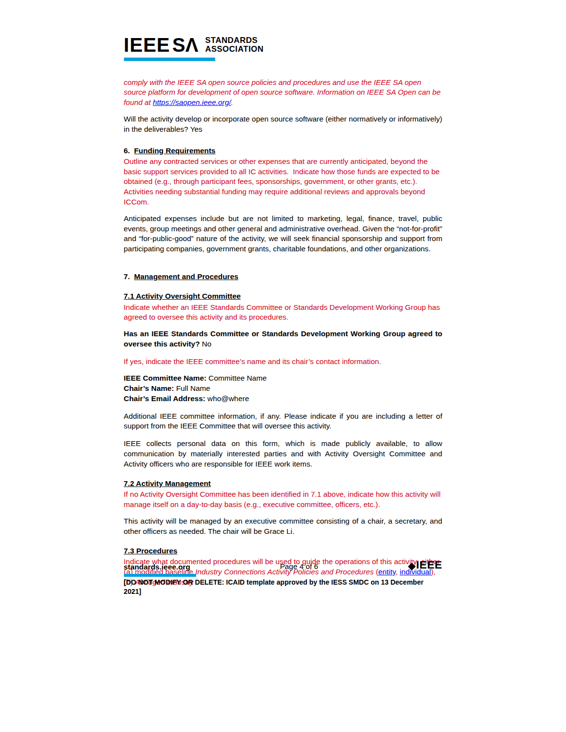IEEE SΛ
STANDARDS
ASSOCIATION
comply with the IEEE SA open source policies and procedures and use the IEEE SA open source platform for development of open source software. Information on IEEE SA Open can be found at https://saopen.ieee.org/.
Will the activity develop or incorporate open source software (either normatively or informatively) in the deliverables? Yes
6. Funding Requirements
Outline any contracted services or other expenses that are currently anticipated, beyond the basic support services provided to all IC activities. Indicate how those funds are expected to be obtained (e.g., through participant fees, sponsorships, government, or other grants, etc.). Activities needing substantial funding may require additional reviews and approvals beyond ICCom.
Anticipated expenses include but are not limited to marketing, legal, finance, travel, public events, group meetings and other general and administrative overhead. Given the “not-for-profit” and “for-public-good” nature of the activity, we will seek financial sponsorship and support from participating companies, government grants, charitable foundations, and other organizations.
7. Management and Procedures
7.1 Activity Oversight Committee
Indicate whether an IEEE Standards Committee or Standards Development Working Group has agreed to oversee this activity and its procedures.
Has an IEEE Standards Committee or Standards Development Working Group agreed to oversee this activity? No
If yes, indicate the IEEE committee’s name and its chair’s contact information.
IEEE Committee Name: Committee Name
Chair’s Name: Full Name
Chair’s Email Address: who@where
Additional IEEE committee information, if any. Please indicate if you are including a letter of support from the IEEE Committee that will oversee this activity.
IEEE collects personal data on this form, which is made publicly available, to allow communication by materially interested parties and with Activity Oversight Committee and Activity officers who are responsible for IEEE work items.
7.2 Activity Management
If no Activity Oversight Committee has been identified in 7.1 above, indicate how this activity will manage itself on a day-to-day basis (e.g., executive committee, officers, etc.).
This activity will be managed by an executive committee consisting of a chair, a secretary, and other officers as needed. The chair will be Grace Li.
7.3 Procedures
Indicate what documented procedures will be used to guide the operations of this activity; either (a) modified baseline Industry Connections Activity Policies and Procedures (entity, individual), (b) Abridged Industry
standards.ieee.org
Page 4 of 6
IEEE
[DO NOT MODIFY OR DELETE: ICAID template approved by the IESS SMDC on 13 December 2021]